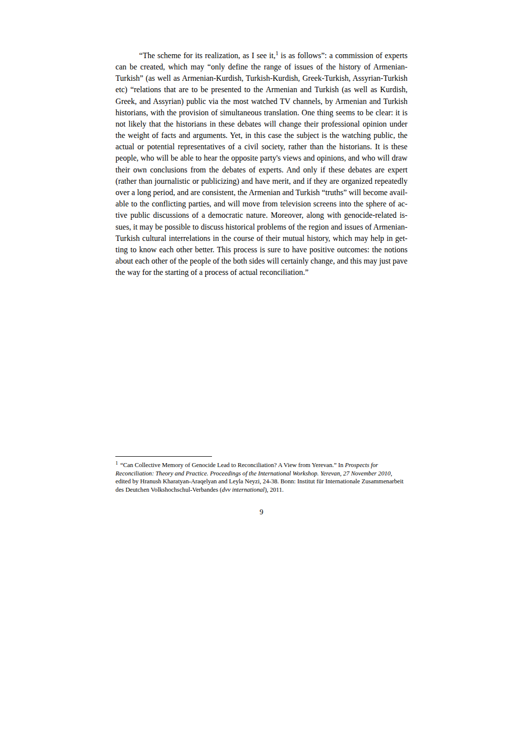“The scheme for its realization, as I see it,1 is as follows”: a commission of experts can be created, which may “only define the range of issues of the history of Armenian-Turkish” (as well as Armenian-Kurdish, Turkish-Kurdish, Greek-Turkish, Assyrian-Turkish etc) “relations that are to be presented to the Armenian and Turkish (as well as Kurdish, Greek, and Assyrian) public via the most watched TV channels, by Armenian and Turkish historians, with the provision of simultaneous translation. One thing seems to be clear: it is not likely that the historians in these debates will change their professional opinion under the weight of facts and arguments. Yet, in this case the subject is the watching public, the actual or potential representatives of a civil society, rather than the historians. It is these people, who will be able to hear the opposite party's views and opinions, and who will draw their own conclusions from the debates of experts. And only if these debates are expert (rather than journalistic or publicizing) and have merit, and if they are organized repeatedly over a long period, and are consistent, the Armenian and Turkish “truths” will become available to the conflicting parties, and will move from television screens into the sphere of active public discussions of a democratic nature. Moreover, along with genocide-related issues, it may be possible to discuss historical problems of the region and issues of Armenian-Turkish cultural interrelations in the course of their mutual history, which may help in getting to know each other better. This process is sure to have positive outcomes: the notions about each other of the people of the both sides will certainly change, and this may just pave the way for the starting of a process of actual reconciliation.”
1 “Can Collective Memory of Genocide Lead to Reconciliation? A View from Yerevan.” In Prospects for Reconciliation: Theory and Practice. Proceedings of the International Workshop. Yerevan, 27 November 2010, edited by Hranush Kharatyan-Araqelyan and Leyla Neyzi, 24-38. Bonn: Institut für Internationale Zusammenarbeit des Deutchen Volkshochschul-Verbandes (dvv international), 2011.
9